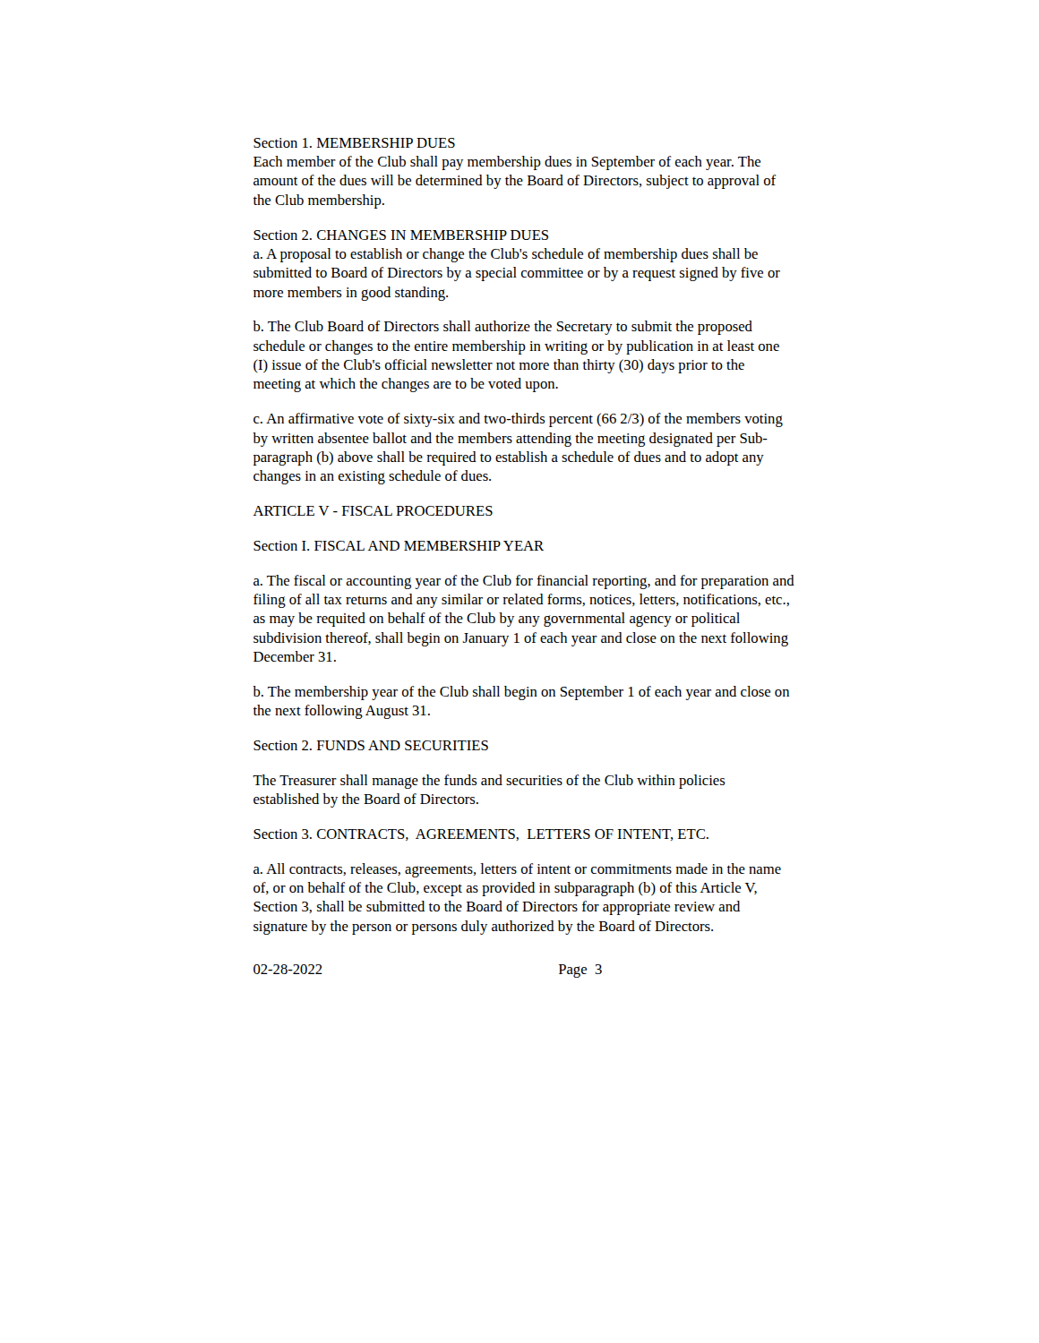Section 1. MEMBERSHIP DUES
Each member of the Club shall pay membership dues in September of each year. The amount of the dues will be determined by the Board of Directors, subject to approval of the Club membership.
Section 2. CHANGES IN MEMBERSHIP DUES
a. A proposal to establish or change the Club's schedule of membership dues shall be submitted to Board of Directors by a special committee or by a request signed by five or more members in good standing.
b. The Club Board of Directors shall authorize the Secretary to submit the proposed schedule or changes to the entire membership in writing or by publication in at least one (I) issue of the Club's official newsletter not more than thirty (30) days prior to the meeting at which the changes are to be voted upon.
c. An affirmative vote of sixty-six and two-thirds percent (66 2/3) of the members voting by written absentee ballot and the members attending the meeting designated per Sub-paragraph (b) above shall be required to establish a schedule of dues and to adopt any changes in an existing schedule of dues.
ARTICLE V - FISCAL PROCEDURES
Section I. FISCAL AND MEMBERSHIP YEAR
a. The fiscal or accounting year of the Club for financial reporting, and for preparation and filing of all tax returns and any similar or related forms, notices, letters, notifications, etc., as may be requited on behalf of the Club by any governmental agency or political subdivision thereof, shall begin on January 1 of each year and close on the next following December 31.
b. The membership year of the Club shall begin on September 1 of each year and close on the next following August 31.
Section 2. FUNDS AND SECURITIES
The Treasurer shall manage the funds and securities of the Club within policies established by the Board of Directors.
Section 3. CONTRACTS, AGREEMENTS, LETTERS OF INTENT, ETC.
a. All contracts, releases, agreements, letters of intent or commitments made in the name of, or on behalf of the Club, except as provided in subparagraph (b) of this Article V, Section 3, shall be submitted to the Board of Directors for appropriate review and signature by the person or persons duly authorized by the Board of Directors.
02-28-2022 Page 3